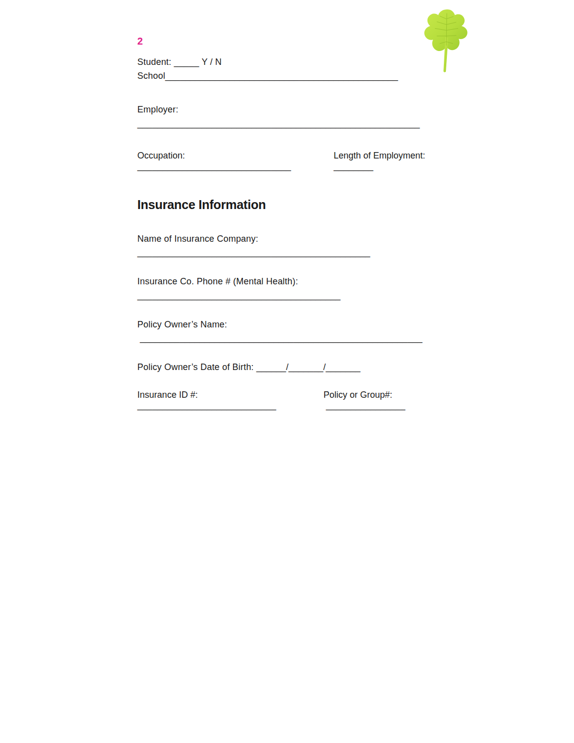2
Student: _____ Y / N
School_______________________________________________
Employer: _________________________________________________________
Occupation: _______________________________
Length of Employment: ________
Insurance Information
Name of Insurance Company: _______________________________________________
Insurance Co. Phone # (Mental Health): _________________________________________
Policy Owner’s Name: _________________________________________________________
Policy Owner’s Date of Birth: ______/_______/_______
Insurance ID #: ____________________________
Policy or Group#: ________________